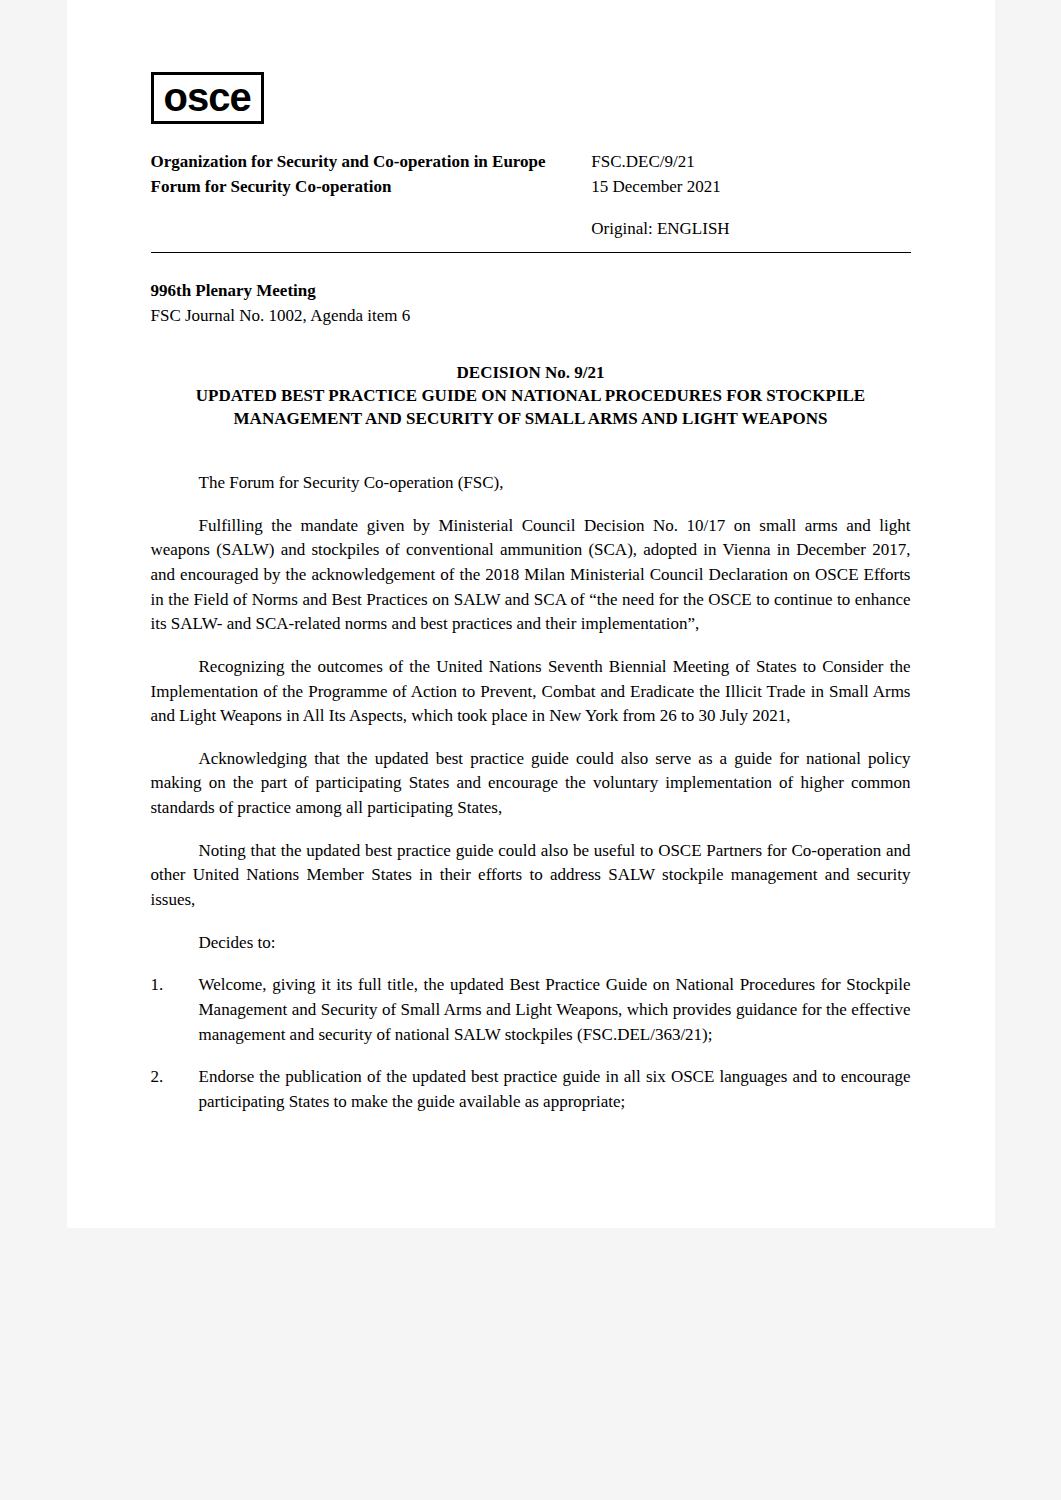osce
| Organization for Security and Co-operation in Europe Forum for Security Co-operation | FSC.DEC/9/21 15 December 2021 Original: ENGLISH |
996th Plenary Meeting
FSC Journal No. 1002, Agenda item 6
DECISION No. 9/21 UPDATED BEST PRACTICE GUIDE ON NATIONAL PROCEDURES FOR STOCKPILE MANAGEMENT AND SECURITY OF SMALL ARMS AND LIGHT WEAPONS
The Forum for Security Co-operation (FSC),
Fulfilling the mandate given by Ministerial Council Decision No. 10/17 on small arms and light weapons (SALW) and stockpiles of conventional ammunition (SCA), adopted in Vienna in December 2017, and encouraged by the acknowledgement of the 2018 Milan Ministerial Council Declaration on OSCE Efforts in the Field of Norms and Best Practices on SALW and SCA of “the need for the OSCE to continue to enhance its SALW- and SCA-related norms and best practices and their implementation”,
Recognizing the outcomes of the United Nations Seventh Biennial Meeting of States to Consider the Implementation of the Programme of Action to Prevent, Combat and Eradicate the Illicit Trade in Small Arms and Light Weapons in All Its Aspects, which took place in New York from 26 to 30 July 2021,
Acknowledging that the updated best practice guide could also serve as a guide for national policy making on the part of participating States and encourage the voluntary implementation of higher common standards of practice among all participating States,
Noting that the updated best practice guide could also be useful to OSCE Partners for Co-operation and other United Nations Member States in their efforts to address SALW stockpile management and security issues,
Decides to:
1. Welcome, giving it its full title, the updated Best Practice Guide on National Procedures for Stockpile Management and Security of Small Arms and Light Weapons, which provides guidance for the effective management and security of national SALW stockpiles (FSC.DEL/363/21);
2. Endorse the publication of the updated best practice guide in all six OSCE languages and to encourage participating States to make the guide available as appropriate;